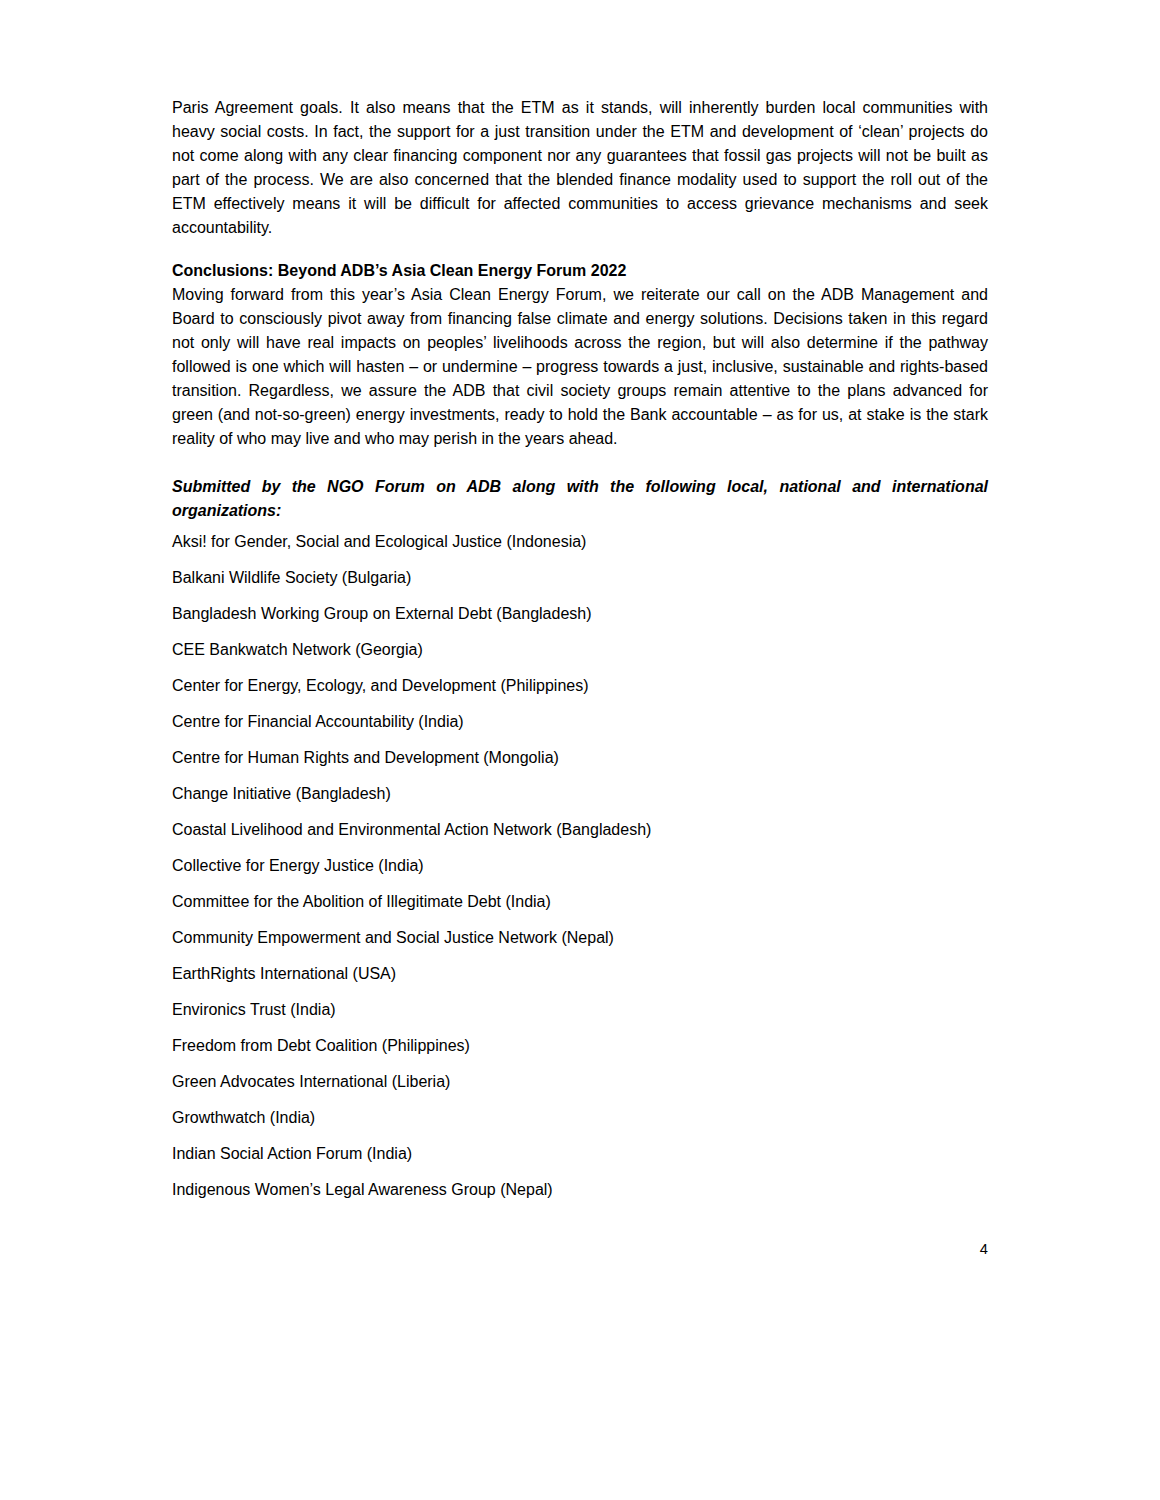Paris Agreement goals. It also means that the ETM as it stands, will inherently burden local communities with heavy social costs. In fact, the support for a just transition under the ETM and development of ‘clean’ projects do not come along with any clear financing component nor any guarantees that fossil gas projects will not be built as part of the process. We are also concerned that the blended finance modality used to support the roll out of the ETM effectively means it will be difficult for affected communities to access grievance mechanisms and seek accountability.
Conclusions: Beyond ADB’s Asia Clean Energy Forum 2022
Moving forward from this year’s Asia Clean Energy Forum, we reiterate our call on the ADB Management and Board to consciously pivot away from financing false climate and energy solutions. Decisions taken in this regard not only will have real impacts on peoples’ livelihoods across the region, but will also determine if the pathway followed is one which will hasten – or undermine – progress towards a just, inclusive, sustainable and rights-based transition. Regardless, we assure the ADB that civil society groups remain attentive to the plans advanced for green (and not-so-green) energy investments, ready to hold the Bank accountable – as for us, at stake is the stark reality of who may live and who may perish in the years ahead.
Submitted by the NGO Forum on ADB along with the following local, national and international organizations:
Aksi! for Gender, Social and Ecological Justice (Indonesia)
Balkani Wildlife Society (Bulgaria)
Bangladesh Working Group on External Debt (Bangladesh)
CEE Bankwatch Network (Georgia)
Center for Energy, Ecology, and Development (Philippines)
Centre for Financial Accountability (India)
Centre for Human Rights and Development (Mongolia)
Change Initiative (Bangladesh)
Coastal Livelihood and Environmental Action Network (Bangladesh)
Collective for Energy Justice (India)
Committee for the Abolition of Illegitimate Debt (India)
Community Empowerment and Social Justice Network (Nepal)
EarthRights International (USA)
Environics Trust (India)
Freedom from Debt Coalition (Philippines)
Green Advocates International (Liberia)
Growthwatch (India)
Indian Social Action Forum (India)
Indigenous Women’s Legal Awareness Group (Nepal)
4